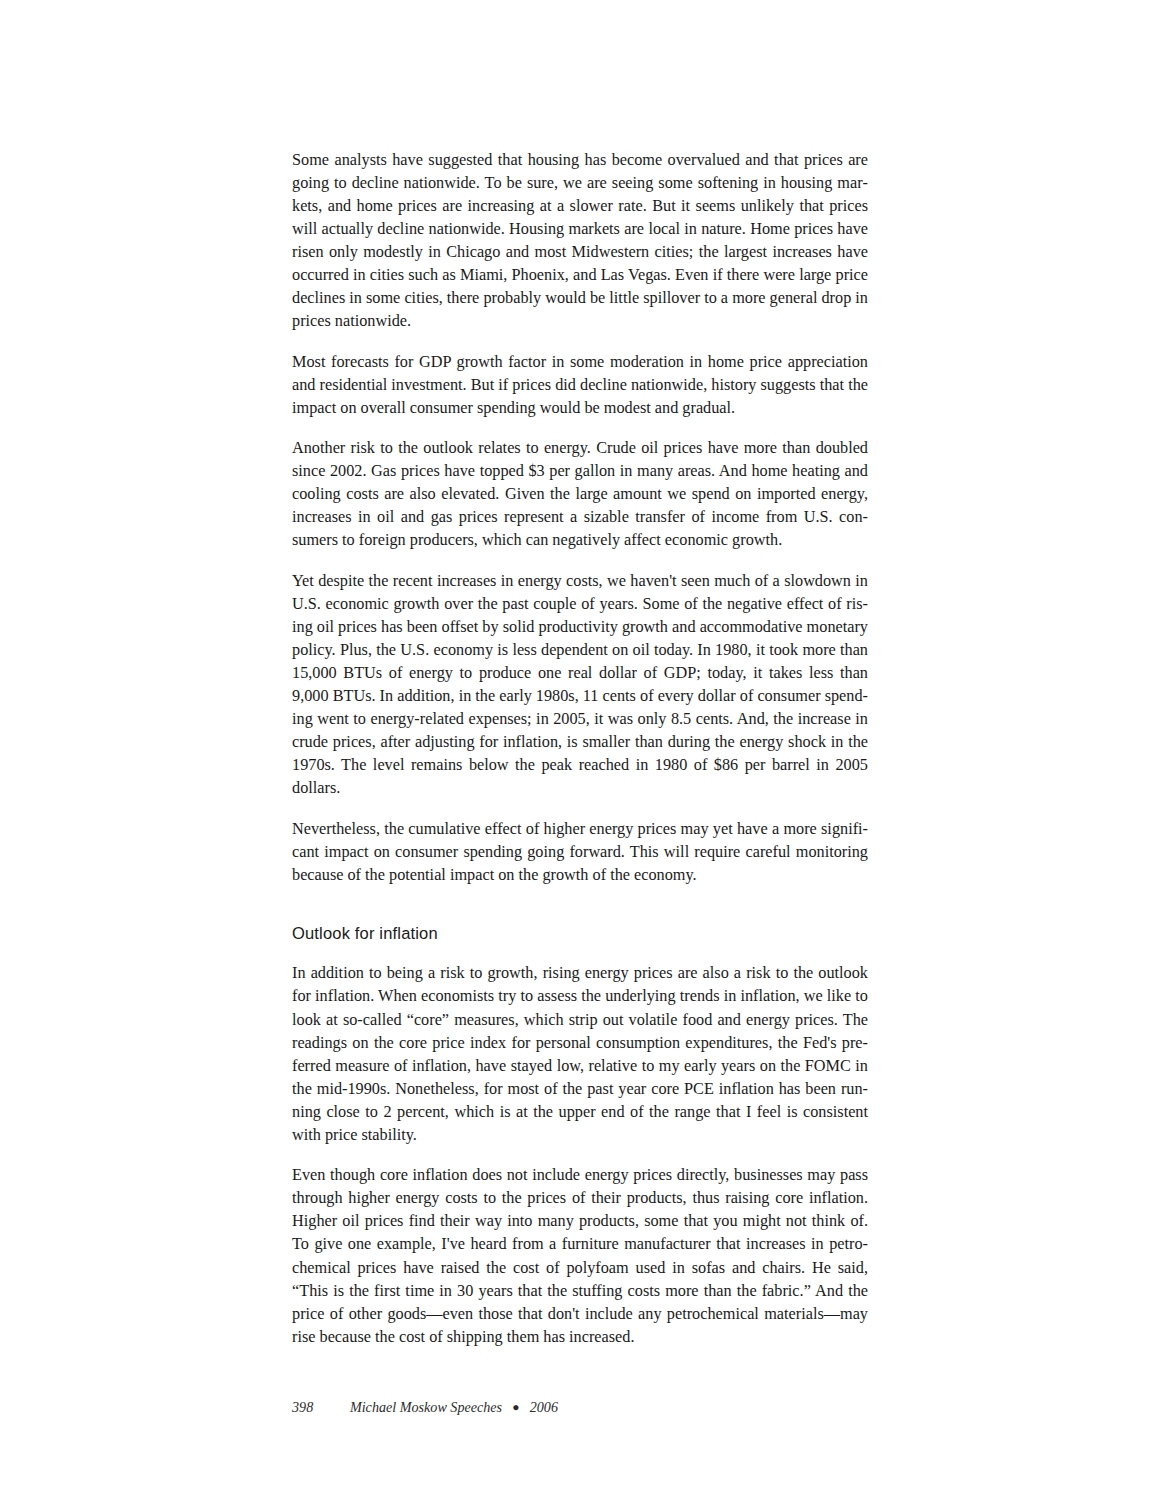Some analysts have suggested that housing has become overvalued and that prices are going to decline nationwide. To be sure, we are seeing some softening in housing markets, and home prices are increasing at a slower rate. But it seems unlikely that prices will actually decline nationwide. Housing markets are local in nature. Home prices have risen only modestly in Chicago and most Midwestern cities; the largest increases have occurred in cities such as Miami, Phoenix, and Las Vegas. Even if there were large price declines in some cities, there probably would be little spillover to a more general drop in prices nationwide.
Most forecasts for GDP growth factor in some moderation in home price appreciation and residential investment. But if prices did decline nationwide, history suggests that the impact on overall consumer spending would be modest and gradual.
Another risk to the outlook relates to energy. Crude oil prices have more than doubled since 2002. Gas prices have topped $3 per gallon in many areas. And home heating and cooling costs are also elevated. Given the large amount we spend on imported energy, increases in oil and gas prices represent a sizable transfer of income from U.S. consumers to foreign producers, which can negatively affect economic growth.
Yet despite the recent increases in energy costs, we haven't seen much of a slowdown in U.S. economic growth over the past couple of years. Some of the negative effect of rising oil prices has been offset by solid productivity growth and accommodative monetary policy. Plus, the U.S. economy is less dependent on oil today. In 1980, it took more than 15,000 BTUs of energy to produce one real dollar of GDP; today, it takes less than 9,000 BTUs. In addition, in the early 1980s, 11 cents of every dollar of consumer spending went to energy-related expenses; in 2005, it was only 8.5 cents. And, the increase in crude prices, after adjusting for inflation, is smaller than during the energy shock in the 1970s. The level remains below the peak reached in 1980 of $86 per barrel in 2005 dollars.
Nevertheless, the cumulative effect of higher energy prices may yet have a more significant impact on consumer spending going forward. This will require careful monitoring because of the potential impact on the growth of the economy.
Outlook for inflation
In addition to being a risk to growth, rising energy prices are also a risk to the outlook for inflation. When economists try to assess the underlying trends in inflation, we like to look at so-called “core” measures, which strip out volatile food and energy prices. The readings on the core price index for personal consumption expenditures, the Fed's preferred measure of inflation, have stayed low, relative to my early years on the FOMC in the mid-1990s. Nonetheless, for most of the past year core PCE inflation has been running close to 2 percent, which is at the upper end of the range that I feel is consistent with price stability.
Even though core inflation does not include energy prices directly, businesses may pass through higher energy costs to the prices of their products, thus raising core inflation. Higher oil prices find their way into many products, some that you might not think of. To give one example, I've heard from a furniture manufacturer that increases in petrochemical prices have raised the cost of polyfoam used in sofas and chairs. He said, “This is the first time in 30 years that the stuffing costs more than the fabric.” And the price of other goods—even those that don't include any petrochemical materials—may rise because the cost of shipping them has increased.
398 Michael Moskow Speeches●2006